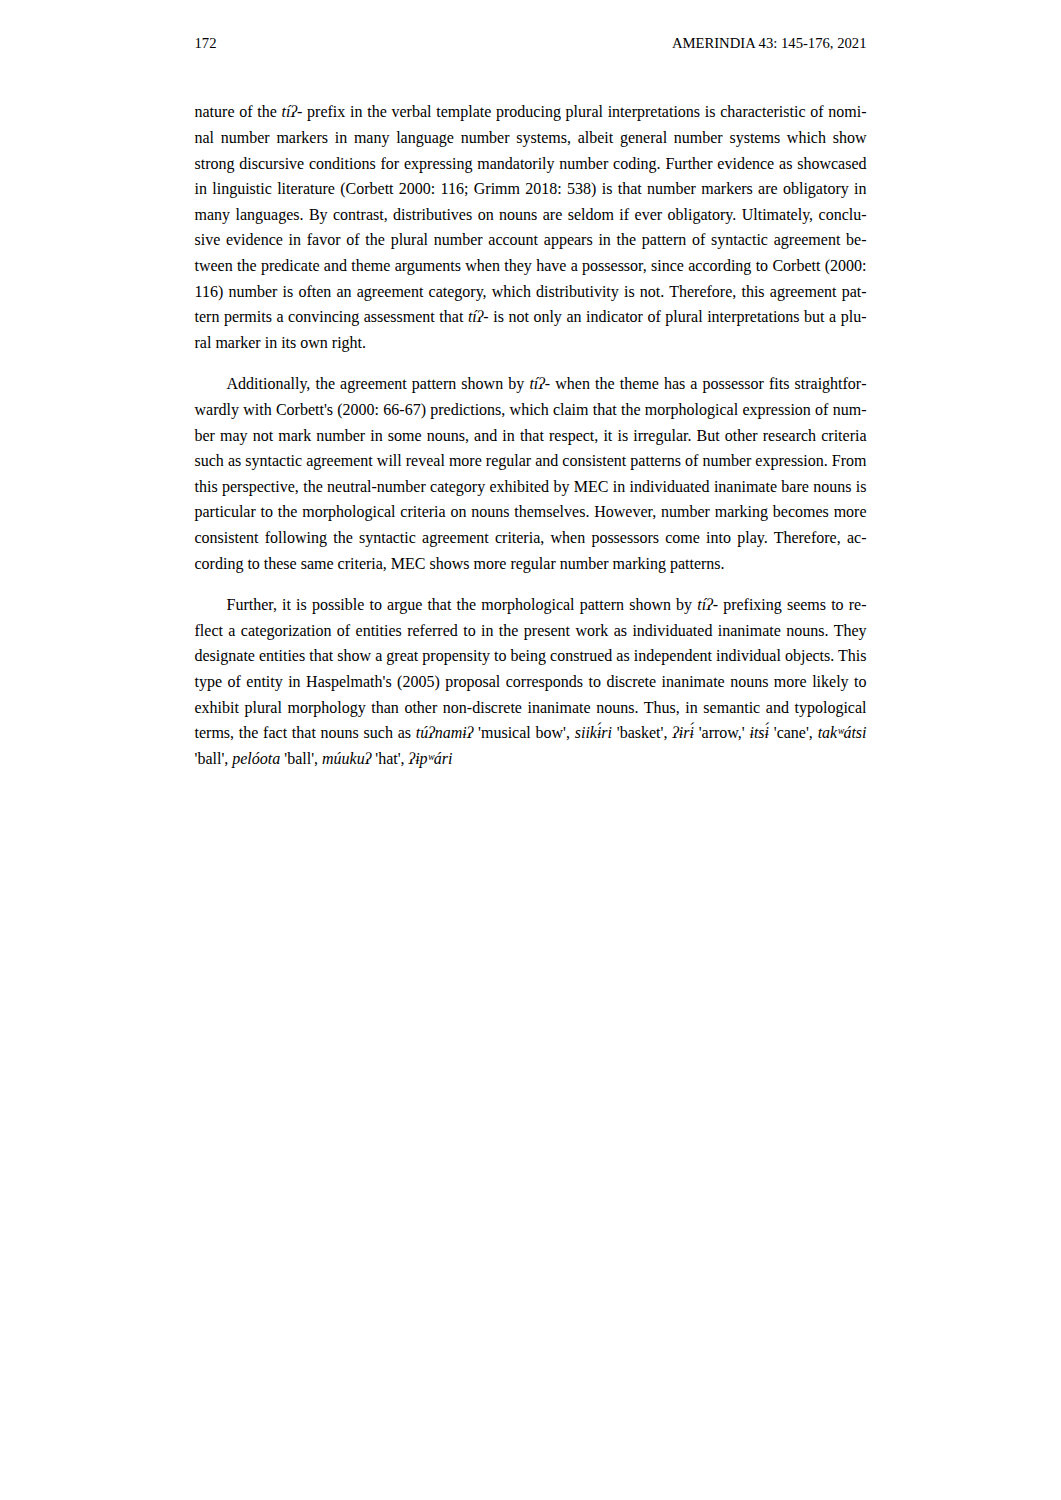172 AMERINDIA 43: 145-176, 2021
nature of the tíʔ- prefix in the verbal template producing plural interpretations is characteristic of nominal number markers in many language number systems, albeit general number systems which show strong discursive conditions for expressing mandatorily number coding. Further evidence as showcased in linguistic literature (Corbett 2000: 116; Grimm 2018: 538) is that number markers are obligatory in many languages. By contrast, distributives on nouns are seldom if ever obligatory. Ultimately, conclusive evidence in favor of the plural number account appears in the pattern of syntactic agreement between the predicate and theme arguments when they have a possessor, since according to Corbett (2000: 116) number is often an agreement category, which distributivity is not. Therefore, this agreement pattern permits a convincing assessment that tíʔ- is not only an indicator of plural interpretations but a plural marker in its own right.
Additionally, the agreement pattern shown by tíʔ- when the theme has a possessor fits straightforwardly with Corbett's (2000: 66-67) predictions, which claim that the morphological expression of number may not mark number in some nouns, and in that respect, it is irregular. But other research criteria such as syntactic agreement will reveal more regular and consistent patterns of number expression. From this perspective, the neutral-number category exhibited by MEC in individuated inanimate bare nouns is particular to the morphological criteria on nouns themselves. However, number marking becomes more consistent following the syntactic agreement criteria, when possessors come into play. Therefore, according to these same criteria, MEC shows more regular number marking patterns.
Further, it is possible to argue that the morphological pattern shown by tíʔ- prefixing seems to reflect a categorization of entities referred to in the present work as individuated inanimate nouns. They designate entities that show a great propensity to being construed as independent individual objects. This type of entity in Haspelmath's (2005) proposal corresponds to discrete inanimate nouns more likely to exhibit plural morphology than other non-discrete inanimate nouns. Thus, in semantic and typological terms, the fact that nouns such as túʔnamɨʔ 'musical bow', siikɨ́ri 'basket', ʔɨrɨ́ 'arrow,' ɨtsɨ́ 'cane', takʷátsi 'ball', pelóota 'ball', múukuʔ 'hat', ʔɨpʷári